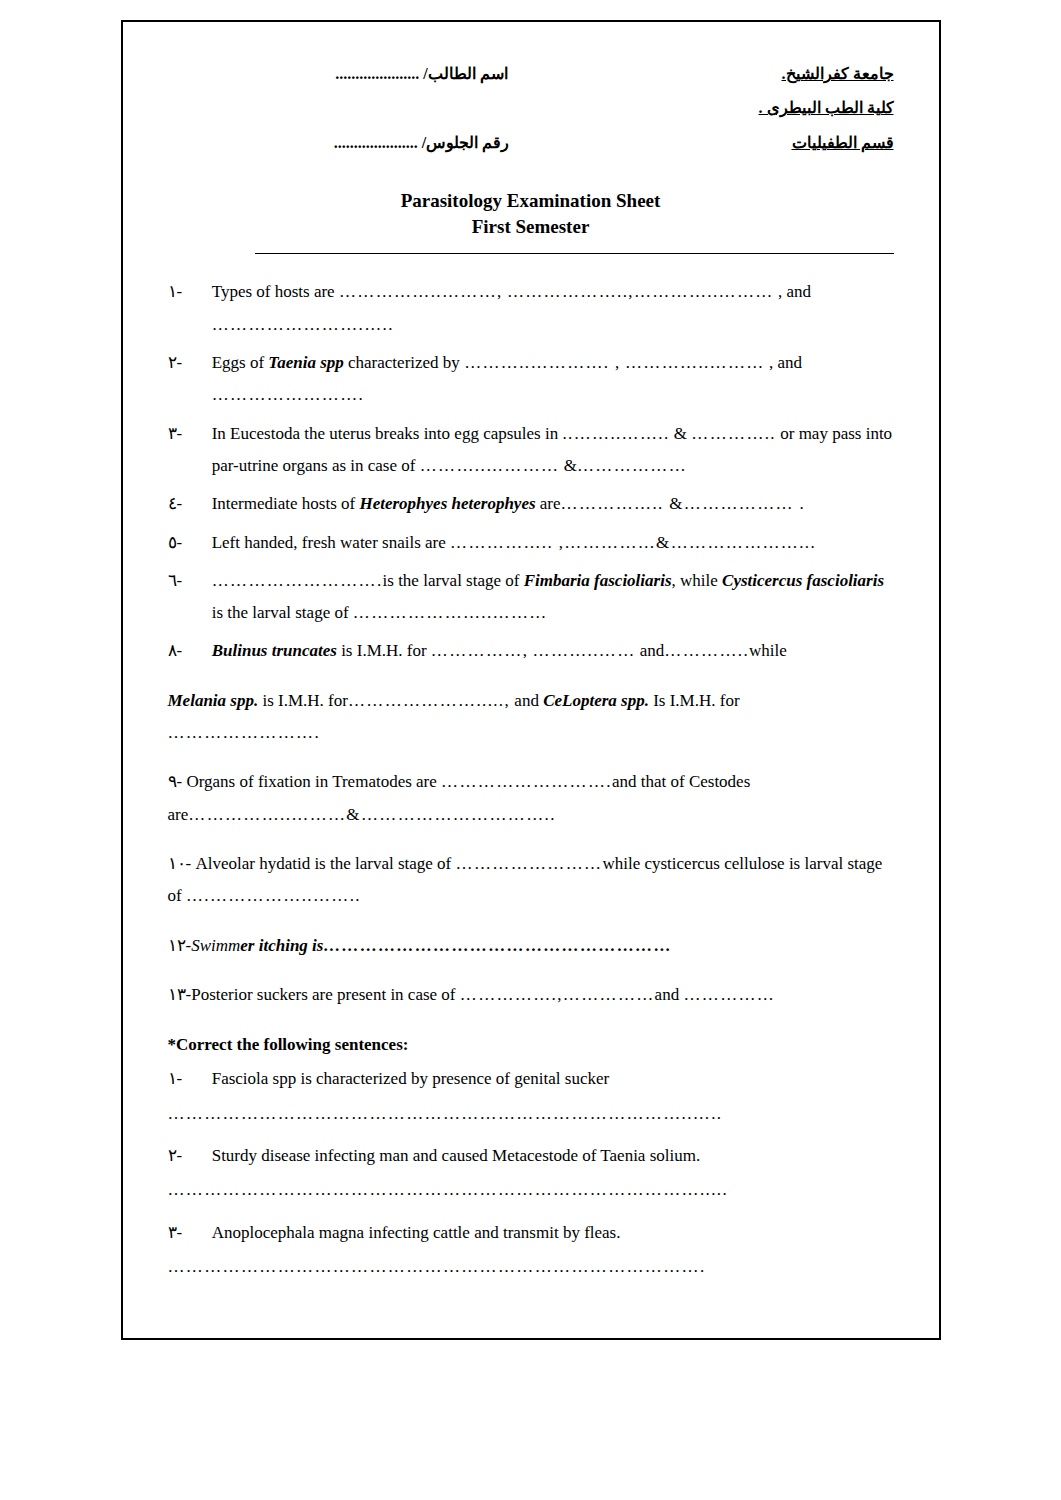| اسم الطالب/ ..................... | جامعة كفرالشيخ. |
| | كلية الطب البيطرى . |
| رقم الجلوس/ ..................... | قسم الطفيليات |
Parasitology Examination Sheet
First Semester
١-Types of hosts are ……………..………, ………………..,…………..……… , and …………………….…..
٢-Eggs of Taenia spp characterized by ………..…………. , …………..……… , and …………………….
٣-In Eucestoda the uterus breaks into egg capsules in ..……..…….. & ………….. or may pass into par-utrine organs as in case of ………..………… &………………
٤-Intermediate hosts of Heterophyes heterophyes are…………….. &……………… .
٥-Left handed, fresh water snails are …………….. ,……………&…………………...
٦-………………………. is the larval stage of Fimbaria fascioliaris, while Cysticercus fascioliaris is the larval stage of …………………..………
٨-Bulinus truncates is I.M.H. for ……………, ………..…… and………….. while
Melania spp. is I.M.H. for…………………....., and CeLoptera spp. Is I.M.H. for …………………….
٩- Organs of fixation in Trematodes are ………………………. and that of Cestodes are……………..………&…………………………..
١٠- Alveolar hydatid is the larval stage of ……………………while cysticercus cellulose is larval stage of ….……………..……..
١٢-Swimm er itching is…………………………………………………
١٣-Posterior suckers are present in case of …………….,……………and ……………
*Correct the following sentences:
١-Fasciola spp is characterized by presence of genital sucker
…………………………………………………………………………..…..
٢-Sturdy disease infecting man and caused Metacestode of Taenia solium.
…………………………………………………………………………….....
٣-Anoplocephala magna infecting cattle and transmit by fleas.
…………………………………………………………………………….